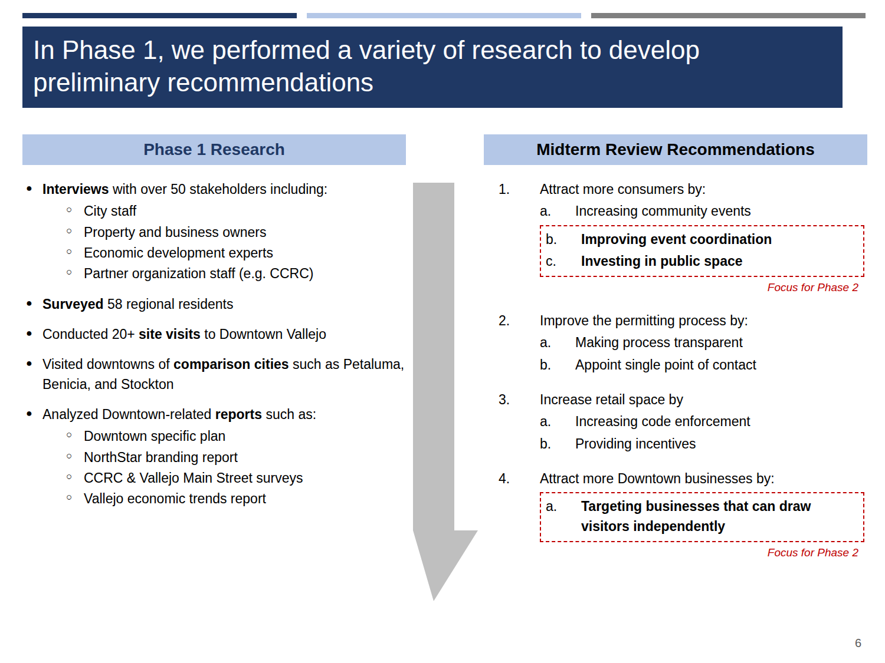In Phase 1, we performed a variety of research to develop preliminary recommendations
Phase 1 Research
Midterm Review Recommendations
Interviews with over 50 stakeholders including:
City staff
Property and business owners
Economic development experts
Partner organization staff (e.g. CCRC)
Surveyed 58 regional residents
Conducted 20+ site visits to Downtown Vallejo
Visited downtowns of comparison cities such as Petaluma, Benicia, and Stockton
Analyzed Downtown-related reports such as:
Downtown specific plan
NorthStar branding report
CCRC & Vallejo Main Street surveys
Vallejo economic trends report
1.
Attract more consumers by:
a. Increasing community events
b. Improving event coordination
c. Investing in public space
Focus for Phase 2
2.
Improve the permitting process by:
a. Making process transparent
b. Appoint single point of contact
3.
Increase retail space by
a. Increasing code enforcement
b. Providing incentives
4.
Attract more Downtown businesses by:
a. Targeting businesses that can draw visitors independently
Focus for Phase 2
6